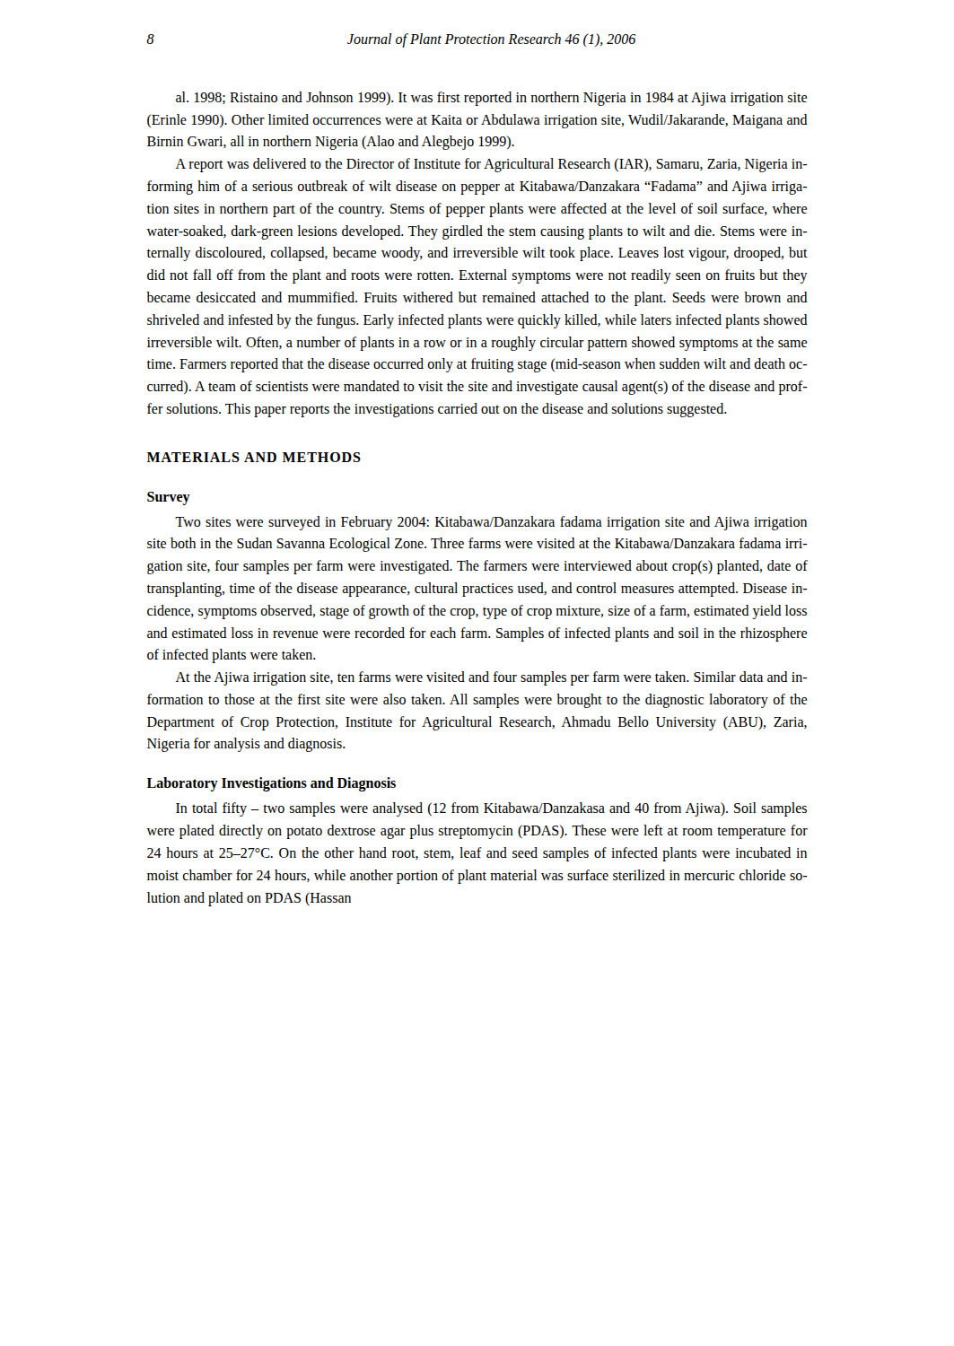8 Journal of Plant Protection Research 46 (1), 2006
al. 1998; Ristaino and Johnson 1999). It was first reported in northern Nigeria in 1984 at Ajiwa irrigation site (Erinle 1990). Other limited occurrences were at Kaita or Abdulawa irrigation site, Wudil/Jakarande, Maigana and Birnin Gwari, all in northern Nigeria (Alao and Alegbejo 1999).
A report was delivered to the Director of Institute for Agricultural Research (IAR), Samaru, Zaria, Nigeria informing him of a serious outbreak of wilt disease on pepper at Kitabawa/Danzakara “Fadama” and Ajiwa irrigation sites in northern part of the country. Stems of pepper plants were affected at the level of soil surface, where water-soaked, dark-green lesions developed. They girdled the stem causing plants to wilt and die. Stems were internally discoloured, collapsed, became woody, and irreversible wilt took place. Leaves lost vigour, drooped, but did not fall off from the plant and roots were rotten. External symptoms were not readily seen on fruits but they became desiccated and mummified. Fruits withered but remained attached to the plant. Seeds were brown and shriveled and infested by the fungus. Early infected plants were quickly killed, while laters infected plants showed irreversible wilt. Often, a number of plants in a row or in a roughly circular pattern showed symptoms at the same time. Farmers reported that the disease occurred only at fruiting stage (mid-season when sudden wilt and death occurred). A team of scientists were mandated to visit the site and investigate causal agent(s) of the disease and proffer solutions. This paper reports the investigations carried out on the disease and solutions suggested.
MATERIALS AND METHODS
Survey
Two sites were surveyed in February 2004: Kitabawa/Danzakara fadama irrigation site and Ajiwa irrigation site both in the Sudan Savanna Ecological Zone. Three farms were visited at the Kitabawa/Danzakara fadama irrigation site, four samples per farm were investigated. The farmers were interviewed about crop(s) planted, date of transplanting, time of the disease appearance, cultural practices used, and control measures attempted. Disease incidence, symptoms observed, stage of growth of the crop, type of crop mixture, size of a farm, estimated yield loss and estimated loss in revenue were recorded for each farm. Samples of infected plants and soil in the rhizosphere of infected plants were taken.
At the Ajiwa irrigation site, ten farms were visited and four samples per farm were taken. Similar data and information to those at the first site were also taken. All samples were brought to the diagnostic laboratory of the Department of Crop Protection, Institute for Agricultural Research, Ahmadu Bello University (ABU), Zaria, Nigeria for analysis and diagnosis.
Laboratory Investigations and Diagnosis
In total fifty – two samples were analysed (12 from Kitabawa/Danzakasa and 40 from Ajiwa). Soil samples were plated directly on potato dextrose agar plus streptomycin (PDAS). These were left at room temperature for 24 hours at 25–27°C. On the other hand root, stem, leaf and seed samples of infected plants were incubated in moist chamber for 24 hours, while another portion of plant material was surface sterilized in mercuric chloride solution and plated on PDAS (Hassan